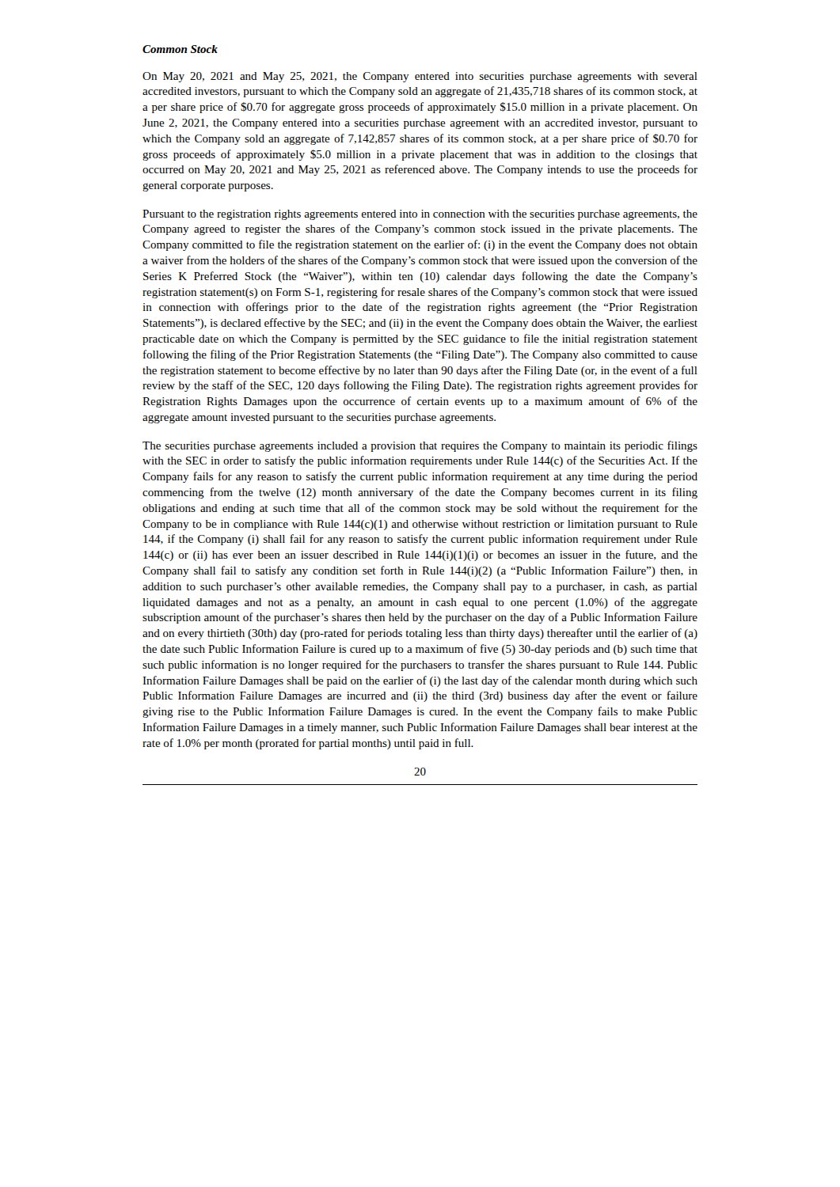Common Stock
On May 20, 2021 and May 25, 2021, the Company entered into securities purchase agreements with several accredited investors, pursuant to which the Company sold an aggregate of 21,435,718 shares of its common stock, at a per share price of $0.70 for aggregate gross proceeds of approximately $15.0 million in a private placement. On June 2, 2021, the Company entered into a securities purchase agreement with an accredited investor, pursuant to which the Company sold an aggregate of 7,142,857 shares of its common stock, at a per share price of $0.70 for gross proceeds of approximately $5.0 million in a private placement that was in addition to the closings that occurred on May 20, 2021 and May 25, 2021 as referenced above. The Company intends to use the proceeds for general corporate purposes.
Pursuant to the registration rights agreements entered into in connection with the securities purchase agreements, the Company agreed to register the shares of the Company’s common stock issued in the private placements. The Company committed to file the registration statement on the earlier of: (i) in the event the Company does not obtain a waiver from the holders of the shares of the Company’s common stock that were issued upon the conversion of the Series K Preferred Stock (the “Waiver”), within ten (10) calendar days following the date the Company’s registration statement(s) on Form S-1, registering for resale shares of the Company’s common stock that were issued in connection with offerings prior to the date of the registration rights agreement (the “Prior Registration Statements”), is declared effective by the SEC; and (ii) in the event the Company does obtain the Waiver, the earliest practicable date on which the Company is permitted by the SEC guidance to file the initial registration statement following the filing of the Prior Registration Statements (the “Filing Date”). The Company also committed to cause the registration statement to become effective by no later than 90 days after the Filing Date (or, in the event of a full review by the staff of the SEC, 120 days following the Filing Date). The registration rights agreement provides for Registration Rights Damages upon the occurrence of certain events up to a maximum amount of 6% of the aggregate amount invested pursuant to the securities purchase agreements.
The securities purchase agreements included a provision that requires the Company to maintain its periodic filings with the SEC in order to satisfy the public information requirements under Rule 144(c) of the Securities Act. If the Company fails for any reason to satisfy the current public information requirement at any time during the period commencing from the twelve (12) month anniversary of the date the Company becomes current in its filing obligations and ending at such time that all of the common stock may be sold without the requirement for the Company to be in compliance with Rule 144(c)(1) and otherwise without restriction or limitation pursuant to Rule 144, if the Company (i) shall fail for any reason to satisfy the current public information requirement under Rule 144(c) or (ii) has ever been an issuer described in Rule 144(i)(1)(i) or becomes an issuer in the future, and the Company shall fail to satisfy any condition set forth in Rule 144(i)(2) (a “Public Information Failure”) then, in addition to such purchaser’s other available remedies, the Company shall pay to a purchaser, in cash, as partial liquidated damages and not as a penalty, an amount in cash equal to one percent (1.0%) of the aggregate subscription amount of the purchaser’s shares then held by the purchaser on the day of a Public Information Failure and on every thirtieth (30th) day (pro-rated for periods totaling less than thirty days) thereafter until the earlier of (a) the date such Public Information Failure is cured up to a maximum of five (5) 30-day periods and (b) such time that such public information is no longer required for the purchasers to transfer the shares pursuant to Rule 144. Public Information Failure Damages shall be paid on the earlier of (i) the last day of the calendar month during which such Public Information Failure Damages are incurred and (ii) the third (3rd) business day after the event or failure giving rise to the Public Information Failure Damages is cured. In the event the Company fails to make Public Information Failure Damages in a timely manner, such Public Information Failure Damages shall bear interest at the rate of 1.0% per month (prorated for partial months) until paid in full.
20